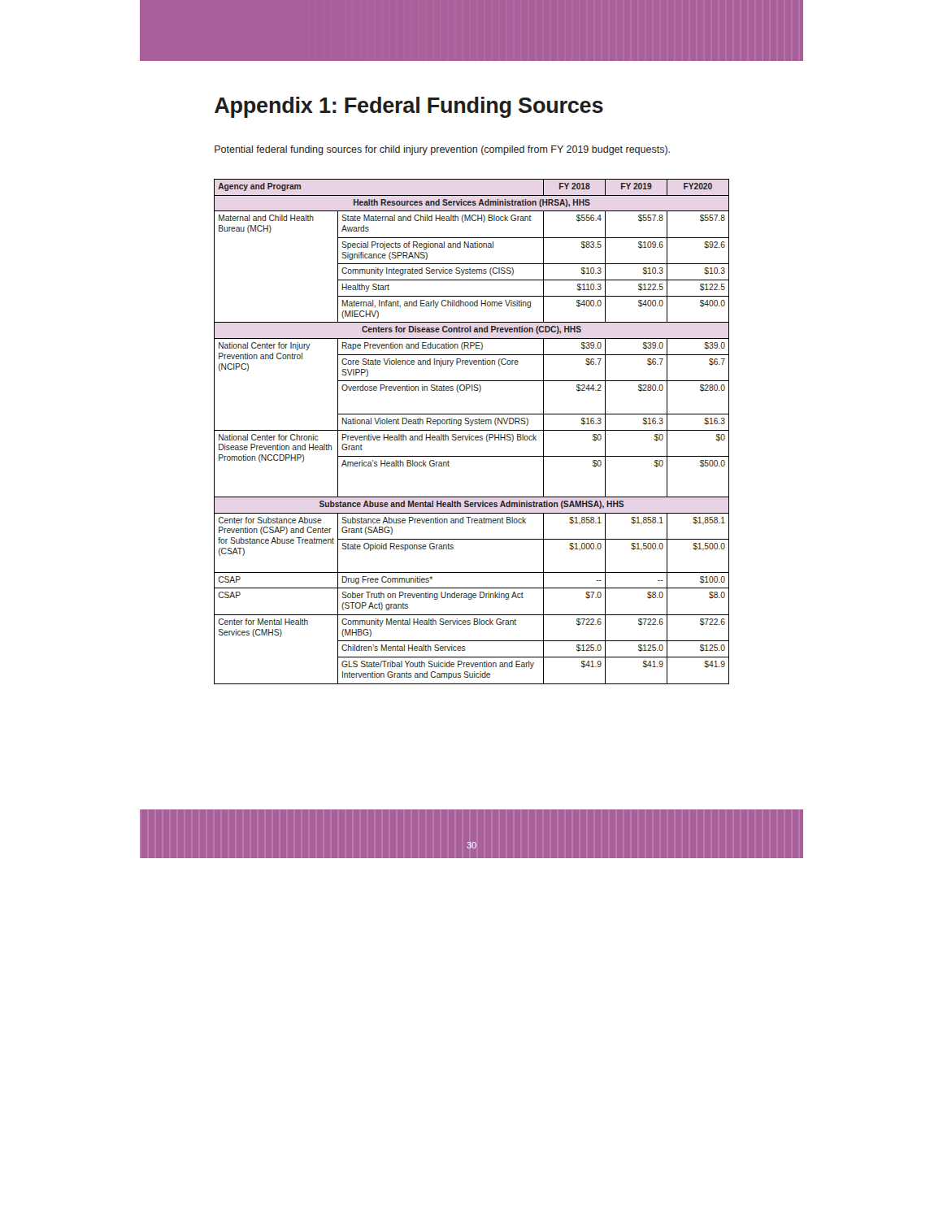Appendix 1: Federal Funding Sources
Potential federal funding sources for child injury prevention (compiled from FY 2019 budget requests).
| Agency and Program | FY 2018 | FY 2019 | FY2020 |
| --- | --- | --- | --- |
| Health Resources and Services Administration (HRSA), HHS |
| Maternal and Child Health Bureau (MCH) | State Maternal and Child Health (MCH) Block Grant Awards | $556.4 | $557.8 | $557.8 |
| Special Projects of Regional and National Significance (SPRANS) | $83.5 | $109.6 | $92.6 |
| Community Integrated Service Systems (CISS) | $10.3 | $10.3 | $10.3 |
| Healthy Start | $110.3 | $122.5 | $122.5 |
| Maternal, Infant, and Early Childhood Home Visiting (MIECHV) | $400.0 | $400.0 | $400.0 |
| Centers for Disease Control and Prevention (CDC), HHS |
| National Center for Injury Prevention and Control (NCIPC) | Rape Prevention and Education (RPE) | $39.0 | $39.0 | $39.0 |
| Core State Violence and Injury Prevention (Core SVIPP) | $6.7 | $6.7 | $6.7 |
| Overdose Prevention in States (OPIS) | $244.2 | $280.0 | $280.0 |
| National Violent Death Reporting System (NVDRS) | $16.3 | $16.3 | $16.3 |
| National Center for Chronic Disease Prevention and Health Promotion (NCCDPHP) | Preventive Health and Health Services (PHHS) Block Grant | $0 | $0 | $0 |
| America’s Health Block Grant | $0 | $0 | $500.0 |
| Substance Abuse and Mental Health Services Administration (SAMHSA), HHS |
| Center for Substance Abuse Prevention (CSAP) and Center for Substance Abuse Treatment (CSAT) | Substance Abuse Prevention and Treatment Block Grant (SABG) | $1,858.1 | $1,858.1 | $1,858.1 |
| State Opioid Response Grants | $1,000.0 | $1,500.0 | $1,500.0 |
| CSAP | Drug Free Communities* | -- | -- | $100.0 |
| CSAP | Sober Truth on Preventing Underage Drinking Act (STOP Act) grants | $7.0 | $8.0 | $8.0 |
| Center for Mental Health Services (CMHS) | Community Mental Health Services Block Grant (MHBG) | $722.6 | $722.6 | $722.6 |
| Children’s Mental Health Services | $125.0 | $125.0 | $125.0 |
| GLS State/Tribal Youth Suicide Prevention and Early Intervention Grants and Campus Suicide | $41.9 | $41.9 | $41.9 |
30